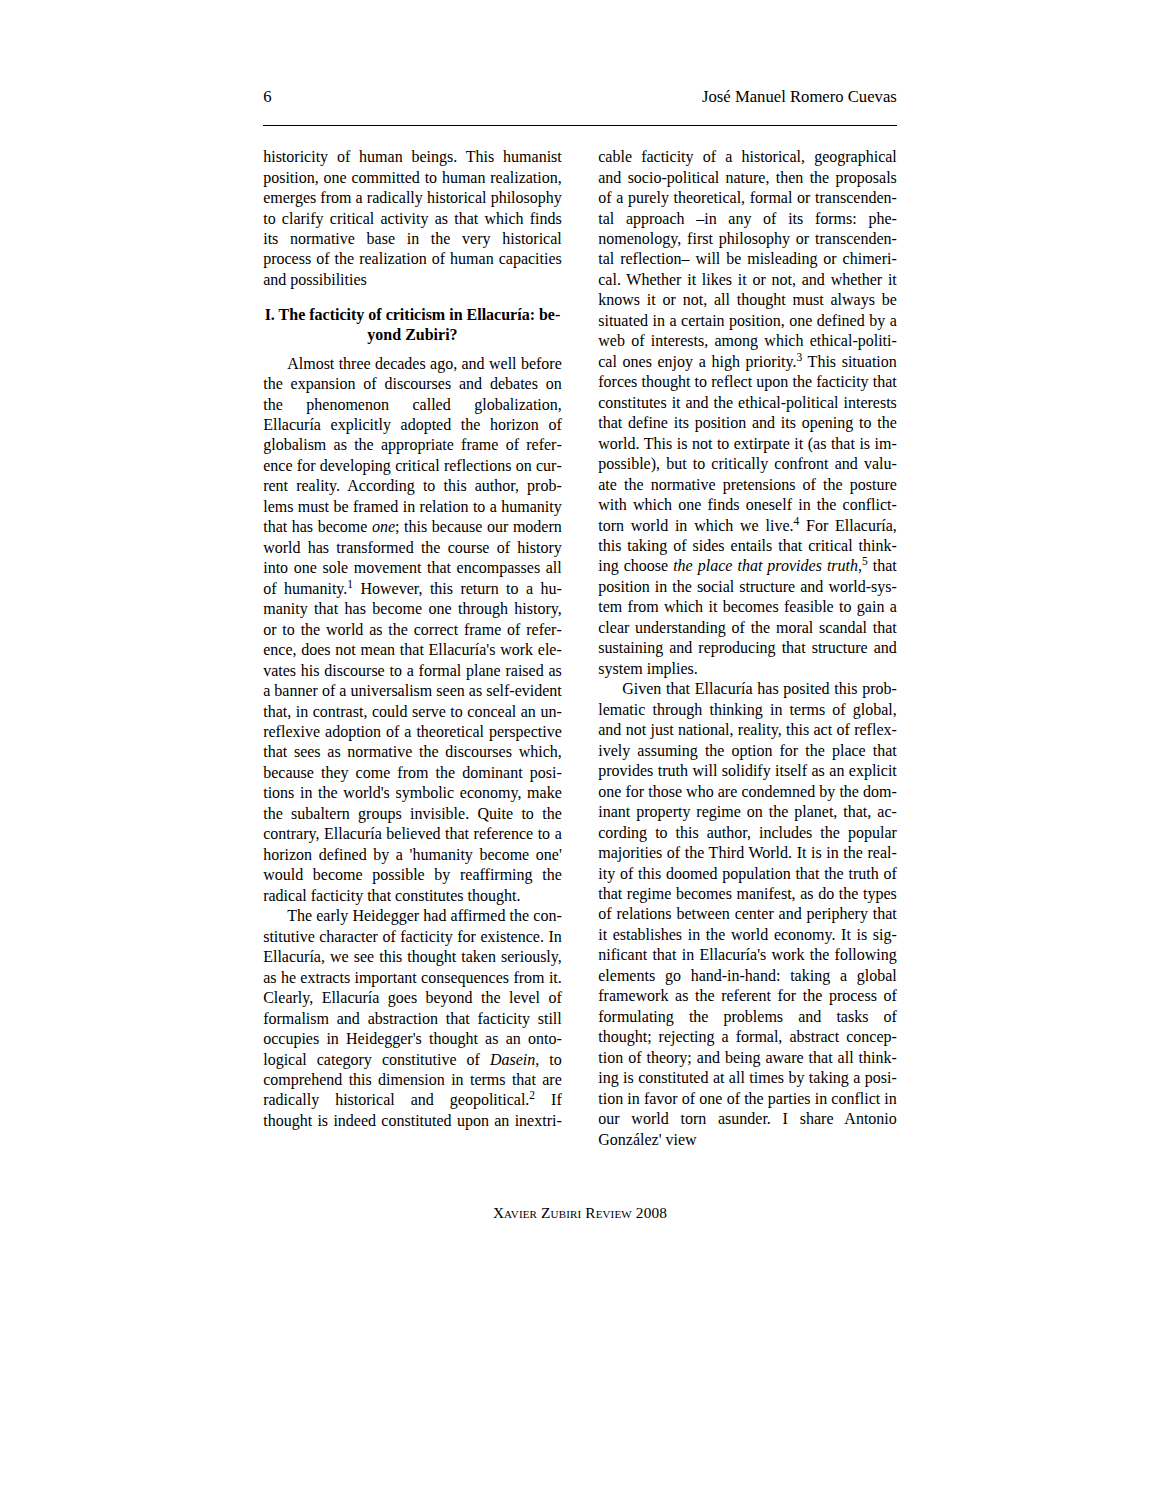6 José Manuel Romero Cuevas
historicity of human beings. This humanist position, one committed to human realization, emerges from a radically historical philosophy to clarify critical activity as that which finds its normative base in the very historical process of the realization of human capacities and possibilities
I. The facticity of criticism in Ellacuría: beyond Zubiri?
Almost three decades ago, and well before the expansion of discourses and debates on the phenomenon called globalization, Ellacuría explicitly adopted the horizon of globalism as the appropriate frame of reference for developing critical reflections on current reality. According to this author, problems must be framed in relation to a humanity that has become one; this because our modern world has transformed the course of history into one sole movement that encompasses all of humanity.1 However, this return to a humanity that has become one through history, or to the world as the correct frame of reference, does not mean that Ellacuría's work elevates his discourse to a formal plane raised as a banner of a universalism seen as self-evident that, in contrast, could serve to conceal an unreflexive adoption of a theoretical perspective that sees as normative the discourses which, because they come from the dominant positions in the world's symbolic economy, make the subaltern groups invisible. Quite to the contrary, Ellacuría believed that reference to a horizon defined by a 'humanity become one' would become possible by reaffirming the radical facticity that constitutes thought.
The early Heidegger had affirmed the constitutive character of facticity for existence. In Ellacuría, we see this thought taken seriously, as he extracts important consequences from it. Clearly, Ellacuría goes beyond the level of formalism and abstraction that facticity still occupies in Heidegger's thought as an ontological category constitutive of Dasein, to comprehend this dimension in terms that are radically historical and geopolitical.2 If thought is indeed constituted upon an inextricable facticity of a historical, geographical and socio-political nature, then the proposals of a purely theoretical, formal or transcendental approach –in any of its forms: phenomenology, first philosophy or transcendental reflection– will be misleading or chimerical. Whether it likes it or not, and whether it knows it or not, all thought must always be situated in a certain position, one defined by a web of interests, among which ethical-political ones enjoy a high priority.3 This situation forces thought to reflect upon the facticity that constitutes it and the ethical-political interests that define its position and its opening to the world. This is not to extirpate it (as that is impossible), but to critically confront and valuate the normative pretensions of the posture with which one finds oneself in the conflict-torn world in which we live.4 For Ellacuría, this taking of sides entails that critical thinking choose the place that provides truth,5 that position in the social structure and world-system from which it becomes feasible to gain a clear understanding of the moral scandal that sustaining and reproducing that structure and system implies.
Given that Ellacuría has posited this problematic through thinking in terms of global, and not just national, reality, this act of reflexively assuming the option for the place that provides truth will solidify itself as an explicit one for those who are condemned by the dominant property regime on the planet, that, according to this author, includes the popular majorities of the Third World. It is in the reality of this doomed population that the truth of that regime becomes manifest, as do the types of relations between center and periphery that it establishes in the world economy. It is significant that in Ellacuría's work the following elements go hand-in-hand: taking a global framework as the referent for the process of formulating the problems and tasks of thought; rejecting a formal, abstract conception of theory; and being aware that all thinking is constituted at all times by taking a position in favor of one of the parties in conflict in our world torn asunder. I share Antonio González' view
Xavier Zubiri Review 2008